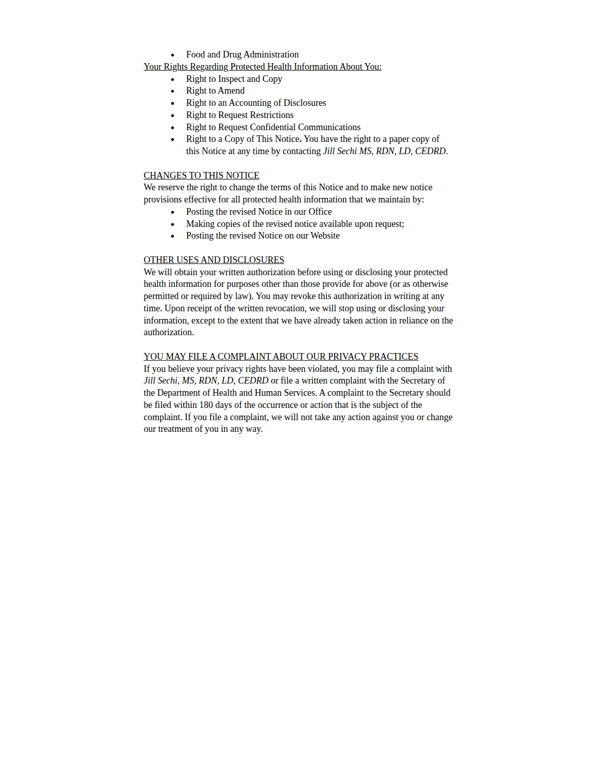Food and Drug Administration
Your Rights Regarding Protected Health Information About You:
Right to Inspect and Copy
Right to Amend
Right to an Accounting of Disclosures
Right to Request Restrictions
Right to Request Confidential Communications
Right to a Copy of This Notice. You have the right to a paper copy of this Notice at any time by contacting Jill Sechi MS, RDN, LD, CEDRD.
CHANGES TO THIS NOTICE
We reserve the right to change the terms of this Notice and to make new notice provisions effective for all protected health information that we maintain by:
Posting the revised Notice in our Office
Making copies of the revised notice available upon request;
Posting the revised Notice on our Website
OTHER USES AND DISCLOSURES
We will obtain your written authorization before using or disclosing your protected health information for purposes other than those provide for above (or as otherwise permitted or required by law). You may revoke this authorization in writing at any time. Upon receipt of the written revocation, we will stop using or disclosing your information, except to the extent that we have already taken action in reliance on the authorization.
YOU MAY FILE A COMPLAINT ABOUT OUR PRIVACY PRACTICES
If you believe your privacy rights have been violated, you may file a complaint with Jill Sechi, MS, RDN, LD, CEDRD or file a written complaint with the Secretary of the Department of Health and Human Services. A complaint to the Secretary should be filed within 180 days of the occurrence or action that is the subject of the complaint. If you file a complaint, we will not take any action against you or change our treatment of you in any way.